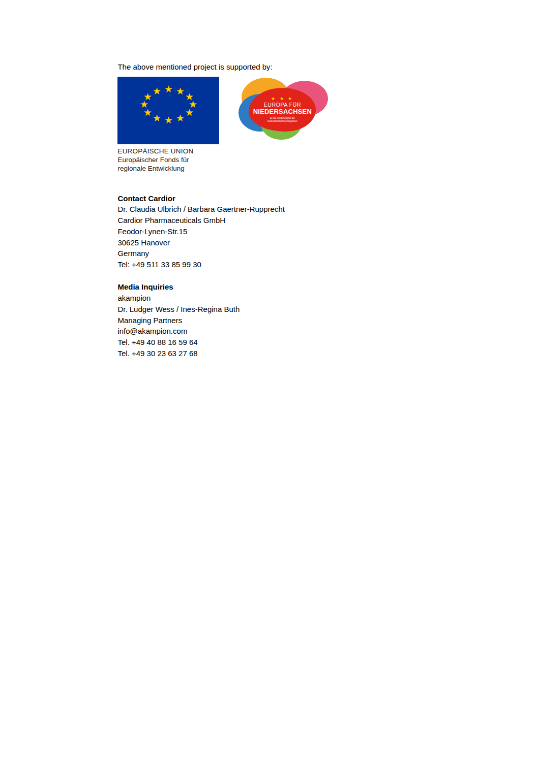The above mentioned project is supported by:
★ ★ ★ ★ ★ ★ ★ ★ ★ ★ ★ ★
EUROPÄISCHE UNION
Europäischer Fonds für
regionale Entwicklung
★ ★ ★
EUROPA FÜR
NIEDERSACHSEN
EFRE Förderung für die
niedersächsischen Regionen
Contact Cardior
Dr. Claudia Ulbrich / Barbara Gaertner-Rupprecht
Cardior Pharmaceuticals GmbH
Feodor-Lynen-Str.15
30625 Hanover
Germany
Tel: +49 511 33 85 99 30
Media Inquiries
akampion
Dr. Ludger Wess / Ines-Regina Buth
Managing Partners
info@akampion.com
Tel. +49 40 88 16 59 64
Tel. +49 30 23 63 27 68